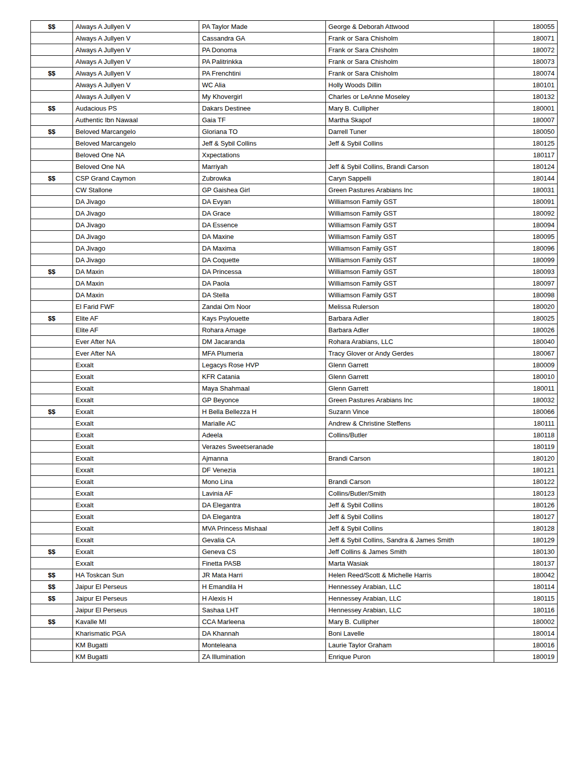| $$ | Always A Jullyen V | PA Taylor Made | George & Deborah Attwood | 180055 |
| | Always A Jullyen V | Cassandra GA | Frank or Sara Chisholm | 180071 |
| | Always A Jullyen V | PA Donoma | Frank or Sara Chisholm | 180072 |
| | Always A Jullyen V | PA Palitrinkka | Frank or Sara Chisholm | 180073 |
| $$ | Always A Jullyen V | PA Frenchtini | Frank or Sara Chisholm | 180074 |
| | Always A Jullyen V | WC Alia | Holly Woods Dillin | 180101 |
| | Always A Jullyen V | My Khovergirl | Charles or LeAnne Moseley | 180132 |
| $$ | Audacious PS | Dakars Destinee | Mary B. Cullipher | 180001 |
| | Authentic Ibn Nawaal | Gaia TF | Martha Skapof | 180007 |
| $$ | Beloved Marcangelo | Gloriana TO | Darrell Tuner | 180050 |
| | Beloved Marcangelo | Jeff & Sybil Collins | Jeff & Sybil Collins | 180125 |
| | Beloved One NA | Xxpectations | | 180117 |
| | Beloved One NA | Marriyah | Jeff & Sybil Collins, Brandi Carson | 180124 |
| $$ | CSP Grand Caymon | Zubrowka | Caryn Sappelli | 180144 |
| | CW Stallone | GP Gaishea Girl | Green Pastures Arabians Inc | 180031 |
| | DA Jivago | DA Evyan | Williamson Family GST | 180091 |
| | DA Jivago | DA Grace | Williamson Family GST | 180092 |
| | DA Jivago | DA Essence | Williamson Family GST | 180094 |
| | DA Jivago | DA Maxine | Williamson Family GST | 180095 |
| | DA Jivago | DA Maxima | Williamson Family GST | 180096 |
| | DA Jivago | DA Coquette | Williamson Family GST | 180099 |
| $$ | DA Maxin | DA Princessa | Williamson Family GST | 180093 |
| | DA Maxin | DA Paola | Williamson Family GST | 180097 |
| | DA Maxin | DA Stella | Williamson Family GST | 180098 |
| | El Farid FWF | Zandai Om Noor | Melissa Rulerson | 180020 |
| $$ | Elite AF | Kays Psylouette | Barbara Adler | 180025 |
| | Elite AF | Rohara Amage | Barbara Adler | 180026 |
| | Ever After NA | DM Jacaranda | Rohara Arabians, LLC | 180040 |
| | Ever After NA | MFA Plumeria | Tracy Glover or Andy Gerdes | 180067 |
| | Exxalt | Legacys Rose HVP | Glenn Garrett | 180009 |
| | Exxalt | KFR Catania | Glenn Garrett | 180010 |
| | Exxalt | Maya Shahmaal | Glenn Garrett | 180011 |
| | Exxalt | GP Beyonce | Green Pastures Arabians Inc | 180032 |
| $$ | Exxalt | H Bella Bellezza H | Suzann Vince | 180066 |
| | Exxalt | Marialle AC | Andrew & Christine Steffens | 180111 |
| | Exxalt | Adeela | Collins/Butler | 180118 |
| | Exxalt | Verazes Sweetseranade | | 180119 |
| | Exxalt | Ajmanna | Brandi Carson | 180120 |
| | Exxalt | DF Venezia | | 180121 |
| | Exxalt | Mono Lina | Brandi Carson | 180122 |
| | Exxalt | Lavinia AF | Collins/Butler/Smith | 180123 |
| | Exxalt | DA Elegantra | Jeff & Sybil Collins | 180126 |
| | Exxalt | DA Elegantra | Jeff & Sybil Collins | 180127 |
| | Exxalt | MVA Princess Mishaal | Jeff & Sybil Collins | 180128 |
| | Exxalt | Gevalia CA | Jeff & Sybil Collins, Sandra & James Smith | 180129 |
| $$ | Exxalt | Geneva CS | Jeff Collins & James Smith | 180130 |
| | Exxalt | Finetta PASB | Marta Wasiak | 180137 |
| $$ | HA Toskcan Sun | JR Mata Harri | Helen Reed/Scott & Michelle Harris | 180042 |
| $$ | Jaipur El Perseus | H Emandila H | Hennessey Arabian, LLC | 180114 |
| $$ | Jaipur El Perseus | H Alexis H | Hennessey Arabian, LLC | 180115 |
| | Jaipur El Perseus | Sashaa LHT | Hennessey Arabian, LLC | 180116 |
| $$ | Kavalle MI | CCA Marleena | Mary B. Cullipher | 180002 |
| | Kharismatic PGA | DA Khannah | Boni Lavelle | 180014 |
| | KM Bugatti | Monteleana | Laurie Taylor Graham | 180016 |
| | KM Bugatti | ZA Illumination | Enrique Puron | 180019 |